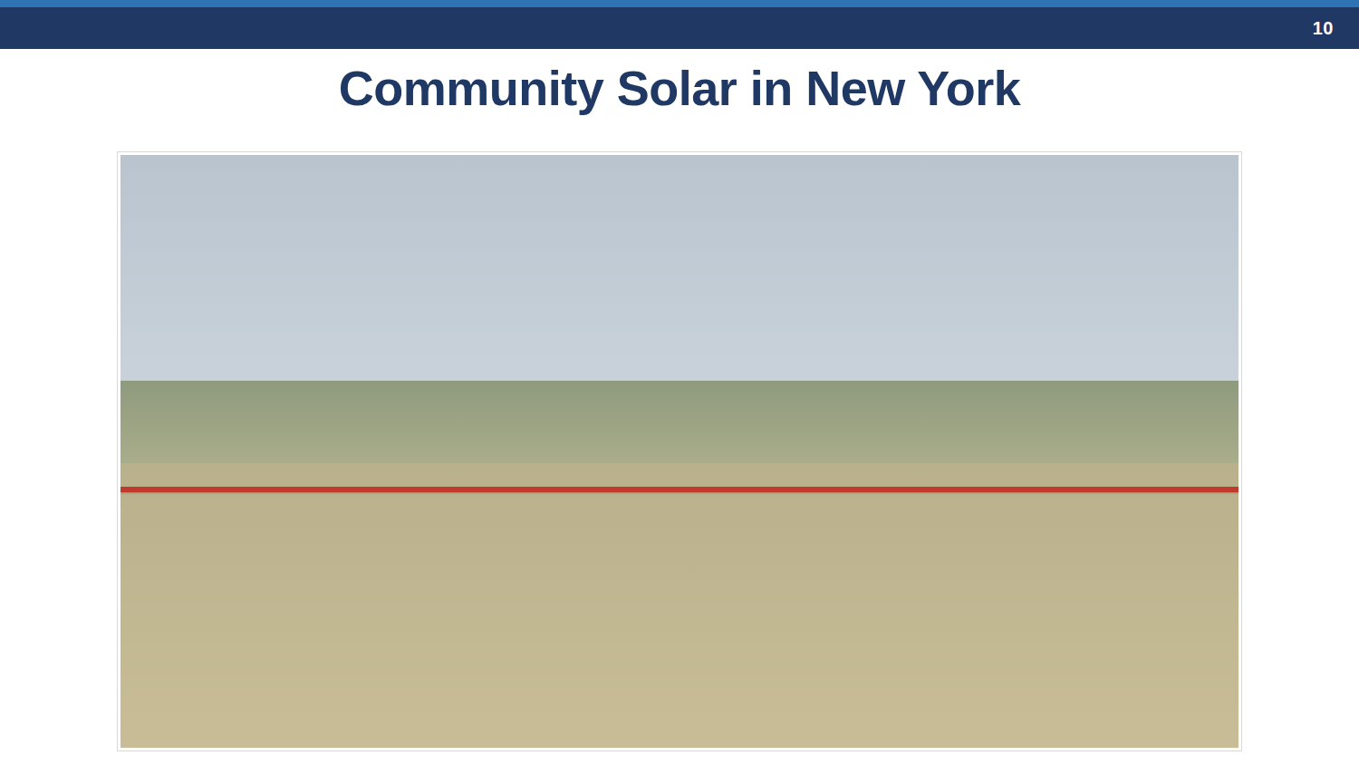10
Community Solar in New York